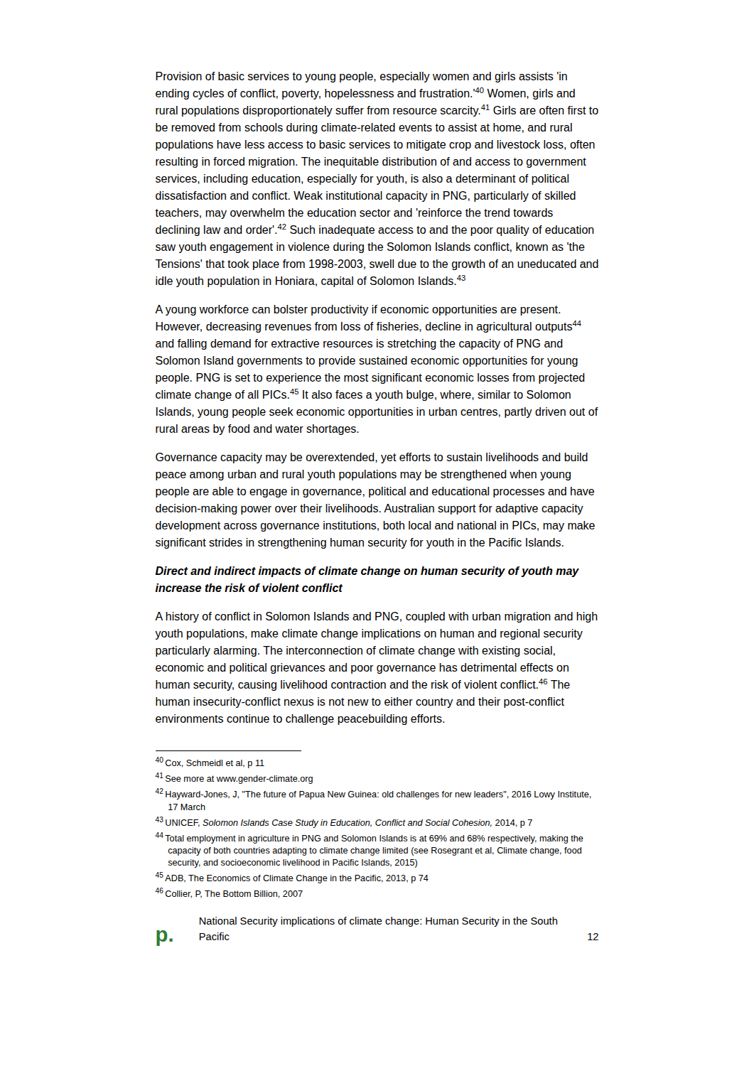Provision of basic services to young people, especially women and girls assists 'in ending cycles of conflict, poverty, hopelessness and frustration.'40 Women, girls and rural populations disproportionately suffer from resource scarcity.41 Girls are often first to be removed from schools during climate-related events to assist at home, and rural populations have less access to basic services to mitigate crop and livestock loss, often resulting in forced migration. The inequitable distribution of and access to government services, including education, especially for youth, is also a determinant of political dissatisfaction and conflict. Weak institutional capacity in PNG, particularly of skilled teachers, may overwhelm the education sector and 'reinforce the trend towards declining law and order'.42 Such inadequate access to and the poor quality of education saw youth engagement in violence during the Solomon Islands conflict, known as 'the Tensions' that took place from 1998-2003, swell due to the growth of an uneducated and idle youth population in Honiara, capital of Solomon Islands.43
A young workforce can bolster productivity if economic opportunities are present. However, decreasing revenues from loss of fisheries, decline in agricultural outputs44 and falling demand for extractive resources is stretching the capacity of PNG and Solomon Island governments to provide sustained economic opportunities for young people. PNG is set to experience the most significant economic losses from projected climate change of all PICs.45 It also faces a youth bulge, where, similar to Solomon Islands, young people seek economic opportunities in urban centres, partly driven out of rural areas by food and water shortages.
Governance capacity may be overextended, yet efforts to sustain livelihoods and build peace among urban and rural youth populations may be strengthened when young people are able to engage in governance, political and educational processes and have decision-making power over their livelihoods. Australian support for adaptive capacity development across governance institutions, both local and national in PICs, may make significant strides in strengthening human security for youth in the Pacific Islands.
Direct and indirect impacts of climate change on human security of youth may increase the risk of violent conflict
A history of conflict in Solomon Islands and PNG, coupled with urban migration and high youth populations, make climate change implications on human and regional security particularly alarming. The interconnection of climate change with existing social, economic and political grievances and poor governance has detrimental effects on human security, causing livelihood contraction and the risk of violent conflict.46 The human insecurity-conflict nexus is not new to either country and their post-conflict environments continue to challenge peacebuilding efforts.
40 Cox, Schmeidl et al, p 11
41 See more at www.gender-climate.org
42 Hayward-Jones, J, "The future of Papua New Guinea: old challenges for new leaders", 2016 Lowy Institute, 17 March
43 UNICEF, Solomon Islands Case Study in Education, Conflict and Social Cohesion, 2014, p 7
44 Total employment in agriculture in PNG and Solomon Islands is at 69% and 68% respectively, making the capacity of both countries adapting to climate change limited (see Rosegrant et al, Climate change, food security, and socioeconomic livelihood in Pacific Islands, 2015)
45 ADB, The Economics of Climate Change in the Pacific, 2013, p 74
46 Collier, P, The Bottom Billion, 2007
p.
National Security implications of climate change: Human Security in the South Pacific
12